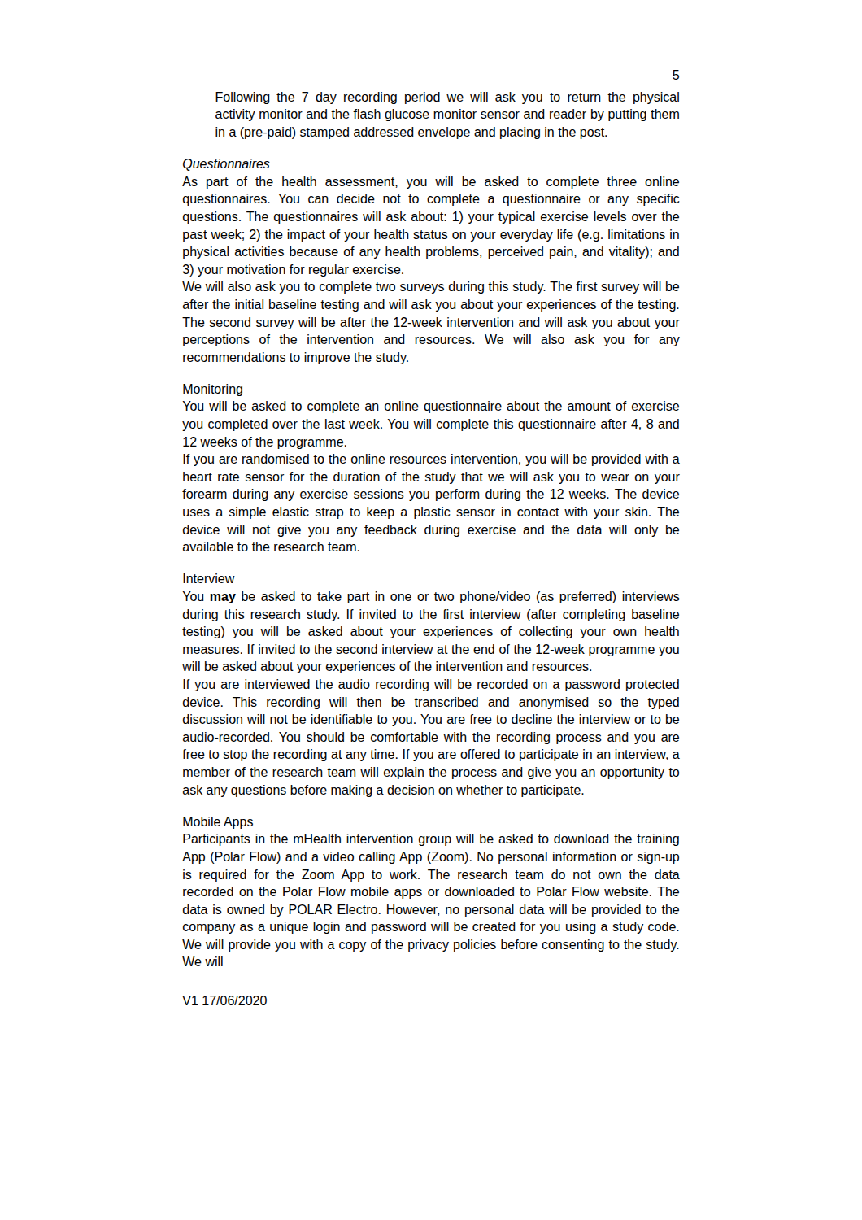5
Following the 7 day recording period we will ask you to return the physical activity monitor and the flash glucose monitor sensor and reader by putting them in a (pre-paid) stamped addressed envelope and placing in the post.
Questionnaires
As part of the health assessment, you will be asked to complete three online questionnaires. You can decide not to complete a questionnaire or any specific questions. The questionnaires will ask about: 1) your typical exercise levels over the past week; 2) the impact of your health status on your everyday life (e.g. limitations in physical activities because of any health problems, perceived pain, and vitality); and 3) your motivation for regular exercise.
We will also ask you to complete two surveys during this study. The first survey will be after the initial baseline testing and will ask you about your experiences of the testing. The second survey will be after the 12-week intervention and will ask you about your perceptions of the intervention and resources. We will also ask you for any recommendations to improve the study.
Monitoring
You will be asked to complete an online questionnaire about the amount of exercise you completed over the last week. You will complete this questionnaire after 4, 8 and 12 weeks of the programme.
If you are randomised to the online resources intervention, you will be provided with a heart rate sensor for the duration of the study that we will ask you to wear on your forearm during any exercise sessions you perform during the 12 weeks. The device uses a simple elastic strap to keep a plastic sensor in contact with your skin. The device will not give you any feedback during exercise and the data will only be available to the research team.
Interview
You may be asked to take part in one or two phone/video (as preferred) interviews during this research study. If invited to the first interview (after completing baseline testing) you will be asked about your experiences of collecting your own health measures. If invited to the second interview at the end of the 12-week programme you will be asked about your experiences of the intervention and resources.
If you are interviewed the audio recording will be recorded on a password protected device. This recording will then be transcribed and anonymised so the typed discussion will not be identifiable to you. You are free to decline the interview or to be audio-recorded. You should be comfortable with the recording process and you are free to stop the recording at any time. If you are offered to participate in an interview, a member of the research team will explain the process and give you an opportunity to ask any questions before making a decision on whether to participate.
Mobile Apps
Participants in the mHealth intervention group will be asked to download the training App (Polar Flow) and a video calling App (Zoom). No personal information or sign-up is required for the Zoom App to work. The research team do not own the data recorded on the Polar Flow mobile apps or downloaded to Polar Flow website. The data is owned by POLAR Electro. However, no personal data will be provided to the company as a unique login and password will be created for you using a study code. We will provide you with a copy of the privacy policies before consenting to the study. We will
V1 17/06/2020